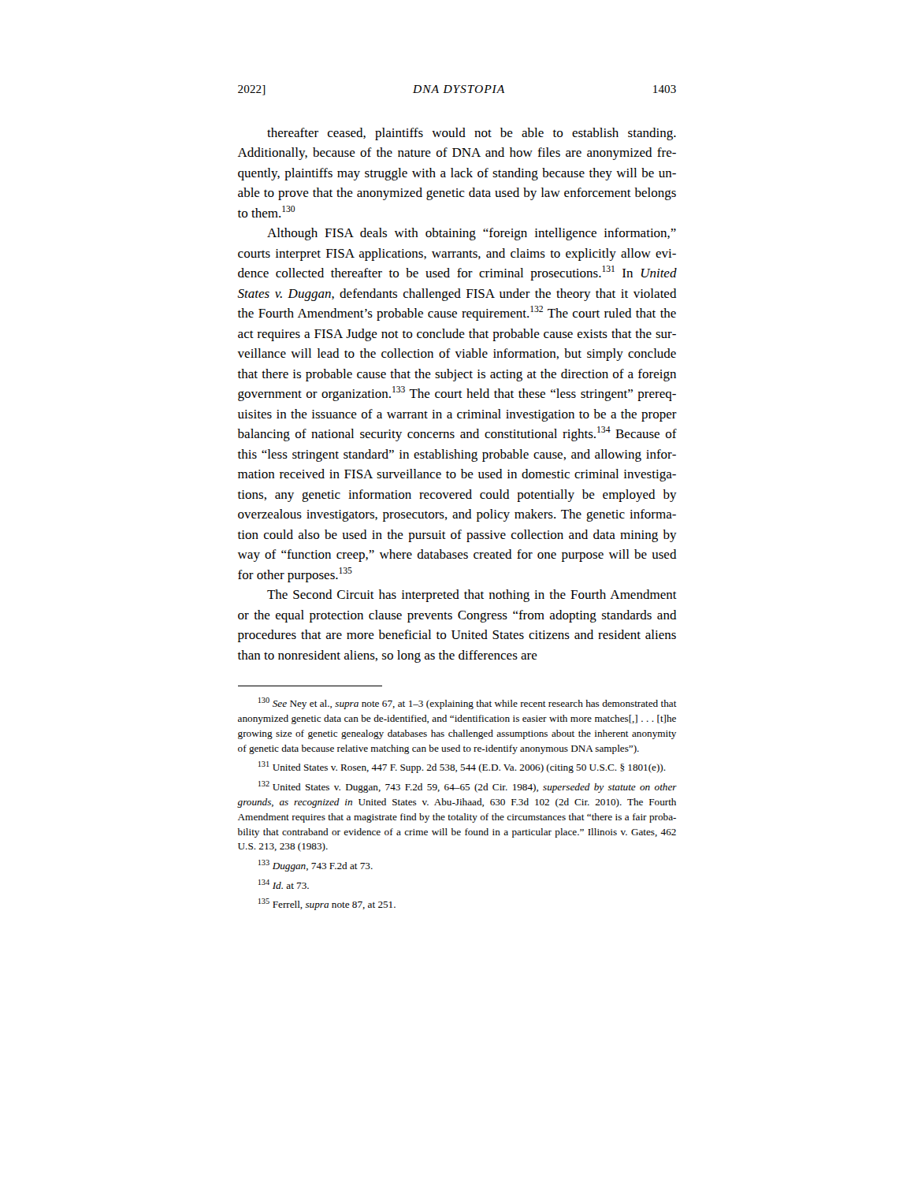2022] DNA Dystopia 1403
thereafter ceased, plaintiffs would not be able to establish standing. Additionally, because of the nature of DNA and how files are anonymized frequently, plaintiffs may struggle with a lack of standing because they will be unable to prove that the anonymized genetic data used by law enforcement belongs to them.130
Although FISA deals with obtaining “foreign intelligence information,” courts interpret FISA applications, warrants, and claims to explicitly allow evidence collected thereafter to be used for criminal prosecutions.131 In United States v. Duggan, defendants challenged FISA under the theory that it violated the Fourth Amendment’s probable cause requirement.132 The court ruled that the act requires a FISA Judge not to conclude that probable cause exists that the surveillance will lead to the collection of viable information, but simply conclude that there is probable cause that the subject is acting at the direction of a foreign government or organization.133 The court held that these “less stringent” prerequisites in the issuance of a warrant in a criminal investigation to be a the proper balancing of national security concerns and constitutional rights.134 Because of this “less stringent standard” in establishing probable cause, and allowing information received in FISA surveillance to be used in domestic criminal investigations, any genetic information recovered could potentially be employed by overzealous investigators, prosecutors, and policy makers. The genetic information could also be used in the pursuit of passive collection and data mining by way of “function creep,” where databases created for one purpose will be used for other purposes.135
The Second Circuit has interpreted that nothing in the Fourth Amendment or the equal protection clause prevents Congress “from adopting standards and procedures that are more beneficial to United States citizens and resident aliens than to nonresident aliens, so long as the differences are
130 See Ney et al., supra note 67, at 1–3 (explaining that while recent research has demonstrated that anonymized genetic data can be de-identified, and “identification is easier with more matches[,] . . . [t]he growing size of genetic genealogy databases has challenged assumptions about the inherent anonymity of genetic data because relative matching can be used to re-identify anonymous DNA samples”).
131 United States v. Rosen, 447 F. Supp. 2d 538, 544 (E.D. Va. 2006) (citing 50 U.S.C. § 1801(e)).
132 United States v. Duggan, 743 F.2d 59, 64–65 (2d Cir. 1984), superseded by statute on other grounds, as recognized in United States v. Abu-Jihaad, 630 F.3d 102 (2d Cir. 2010). The Fourth Amendment requires that a magistrate find by the totality of the circumstances that “there is a fair probability that contraband or evidence of a crime will be found in a particular place.” Illinois v. Gates, 462 U.S. 213, 238 (1983).
133 Duggan, 743 F.2d at 73.
134 Id. at 73.
135 Ferrell, supra note 87, at 251.